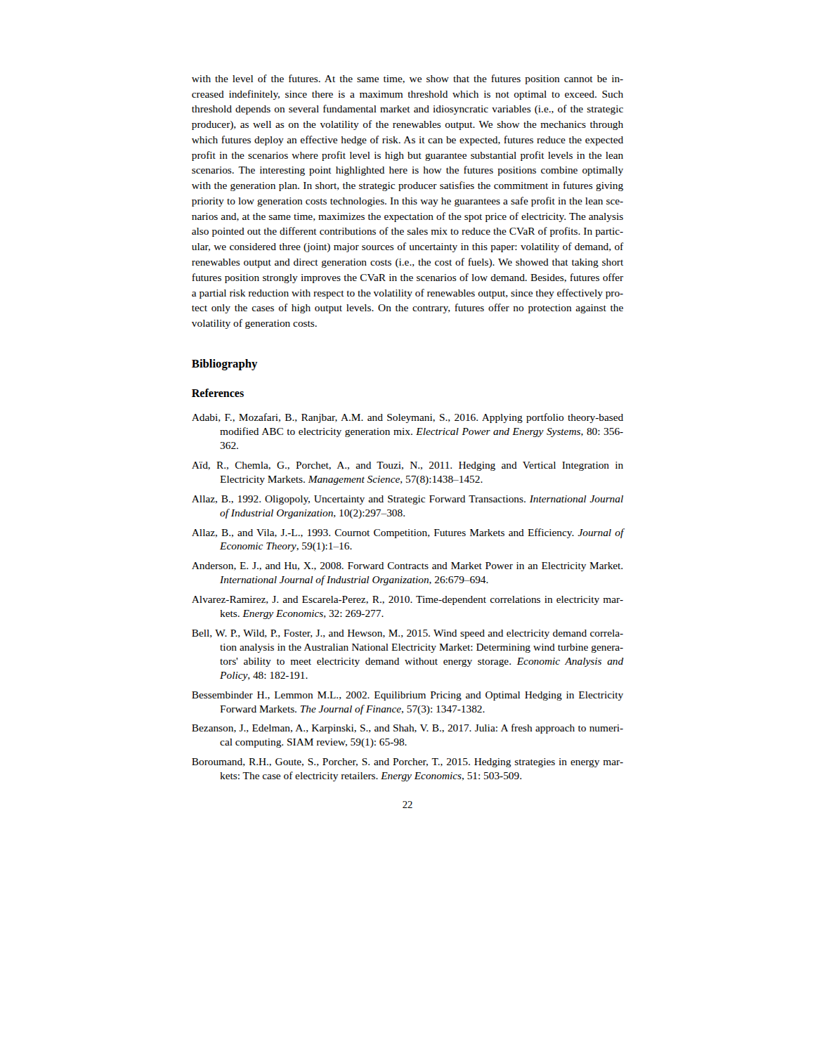with the level of the futures. At the same time, we show that the futures position cannot be increased indefinitely, since there is a maximum threshold which is not optimal to exceed. Such threshold depends on several fundamental market and idiosyncratic variables (i.e., of the strategic producer), as well as on the volatility of the renewables output. We show the mechanics through which futures deploy an effective hedge of risk. As it can be expected, futures reduce the expected profit in the scenarios where profit level is high but guarantee substantial profit levels in the lean scenarios. The interesting point highlighted here is how the futures positions combine optimally with the generation plan. In short, the strategic producer satisfies the commitment in futures giving priority to low generation costs technologies. In this way he guarantees a safe profit in the lean scenarios and, at the same time, maximizes the expectation of the spot price of electricity. The analysis also pointed out the different contributions of the sales mix to reduce the CVaR of profits. In particular, we considered three (joint) major sources of uncertainty in this paper: volatility of demand, of renewables output and direct generation costs (i.e., the cost of fuels). We showed that taking short futures position strongly improves the CVaR in the scenarios of low demand. Besides, futures offer a partial risk reduction with respect to the volatility of renewables output, since they effectively protect only the cases of high output levels. On the contrary, futures offer no protection against the volatility of generation costs.
Bibliography
References
Adabi, F., Mozafari, B., Ranjbar, A.M. and Soleymani, S., 2016. Applying portfolio theory-based modified ABC to electricity generation mix. Electrical Power and Energy Systems, 80: 356-362.
Aïd, R., Chemla, G., Porchet, A., and Touzi, N., 2011. Hedging and Vertical Integration in Electricity Markets. Management Science, 57(8):1438–1452.
Allaz, B., 1992. Oligopoly, Uncertainty and Strategic Forward Transactions. International Journal of Industrial Organization, 10(2):297–308.
Allaz, B., and Vila, J.-L., 1993. Cournot Competition, Futures Markets and Efficiency. Journal of Economic Theory, 59(1):1–16.
Anderson, E. J., and Hu, X., 2008. Forward Contracts and Market Power in an Electricity Market. International Journal of Industrial Organization, 26:679–694.
Alvarez-Ramirez, J. and Escarela-Perez, R., 2010. Time-dependent correlations in electricity markets. Energy Economics, 32: 269-277.
Bell, W. P., Wild, P., Foster, J., and Hewson, M., 2015. Wind speed and electricity demand correlation analysis in the Australian National Electricity Market: Determining wind turbine generators' ability to meet electricity demand without energy storage. Economic Analysis and Policy, 48: 182-191.
Bessembinder H., Lemmon M.L., 2002. Equilibrium Pricing and Optimal Hedging in Electricity Forward Markets. The Journal of Finance, 57(3): 1347-1382.
Bezanson, J., Edelman, A., Karpinski, S., and Shah, V. B., 2017. Julia: A fresh approach to numerical computing. SIAM review, 59(1): 65-98.
Boroumand, R.H., Goute, S., Porcher, S. and Porcher, T., 2015. Hedging strategies in energy markets: The case of electricity retailers. Energy Economics, 51: 503-509.
22